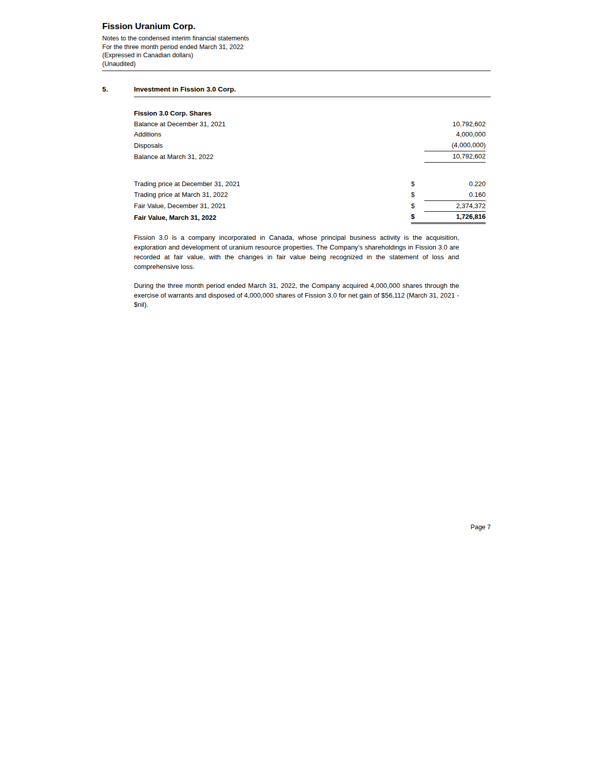Fission Uranium Corp.
Notes to the condensed interim financial statements
For the three month period ended March 31, 2022
(Expressed in Canadian dollars)
(Unaudited)
5. Investment in Fission 3.0 Corp.
| Fission 3.0 Corp. Shares |
| Balance at December 31, 2021 | | 10,792,602 |
| Additions | | 4,000,000 |
| Disposals | | (4,000,000) |
| Balance at March 31, 2022 | | 10,792,602 |
| Trading price at December 31, 2021 | $ | 0.220 |
| Trading price at March 31, 2022 | $ | 0.160 |
| Fair Value, December 31, 2021 | $ | 2,374,372 |
| Fair Value, March 31, 2022 | $ | 1,726,816 |
Fission 3.0 is a company incorporated in Canada, whose principal business activity is the acquisition, exploration and development of uranium resource properties. The Company’s shareholdings in Fission 3.0 are recorded at fair value, with the changes in fair value being recognized in the statement of loss and comprehensive loss.
During the three month period ended March 31, 2022, the Company acquired 4,000,000 shares through the exercise of warrants and disposed of 4,000,000 shares of Fission 3.0 for net gain of $56,112 (March 31, 2021 - $nil).
Page 7